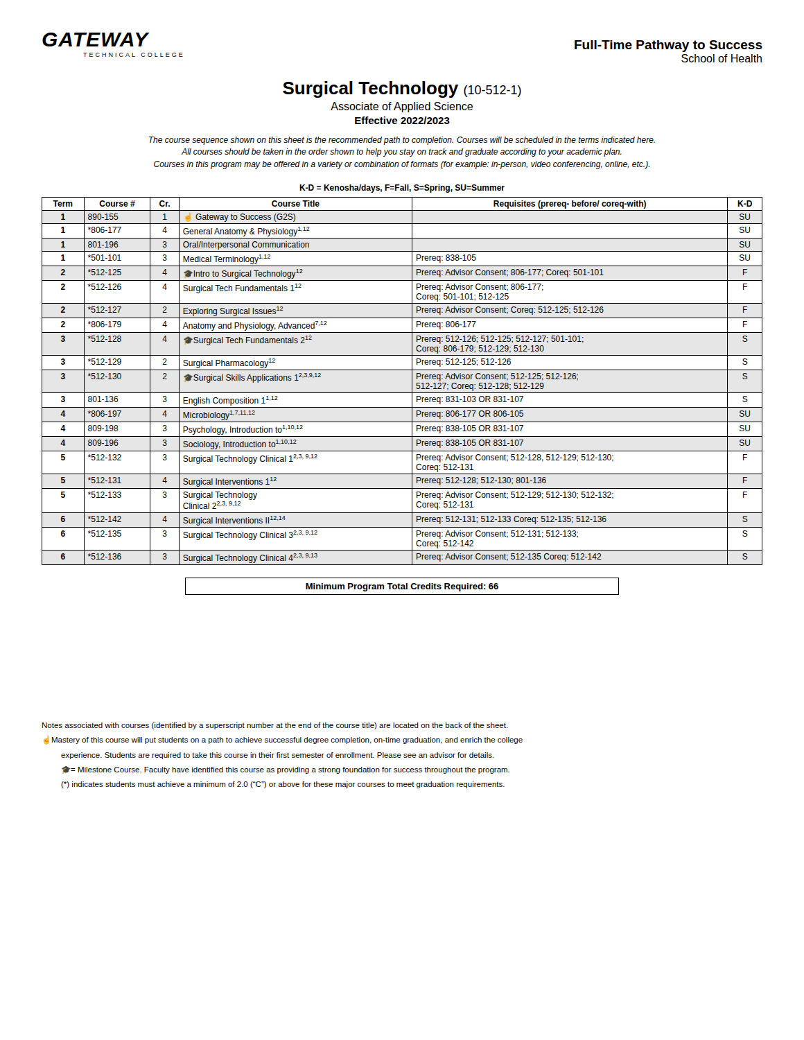GATEWAY
TECHNICAL COLLEGE
Full-Time Pathway to Success
School of Health
Surgical Technology (10-512-1)
Associate of Applied Science
Effective 2022/2023
The course sequence shown on this sheet is the recommended path to completion. Courses will be scheduled in the terms indicated here.
All courses should be taken in the order shown to help you stay on track and graduate according to your academic plan.
Courses in this program may be offered in a variety or combination of formats (for example: in-person, video conferencing, online, etc.).
K-D = Kenosha/days, F=Fall, S=Spring, SU=Summer
| Term | Course # | Cr. | Course Title | Requisites (prereq- before/ coreq-with) | K-D |
| --- | --- | --- | --- | --- | --- |
| 1 | 890-155 | 1 | ☝ Gateway to Success (G2S) | | SU |
| 1 | *806-177 | 4 | General Anatomy & Physiology 1,12 | | SU |
| 1 | 801-196 | 3 | Oral/Interpersonal Communication | | SU |
| 1 | *501-101 | 3 | Medical Terminology 1,12 | Prereq: 838-105 | SU |
| 2 | *512-125 | 4 | 🎓 Intro to Surgical Technology 12 | Prereq: Advisor Consent; 806-177; Coreq: 501-101 | F |
| 2 | *512-126 | 4 | Surgical Tech Fundamentals 1 12 | Prereq: Advisor Consent; 806-177; Coreq: 501-101; 512-125 | F |
| 2 | *512-127 | 2 | Exploring Surgical Issues 12 | Prereq: Advisor Consent; Coreq: 512-125; 512-126 | F |
| 2 | *806-179 | 4 | Anatomy and Physiology, Advanced 7,12 | Prereq: 806-177 | F |
| 3 | *512-128 | 4 | 🎓 Surgical Tech Fundamentals 2 12 | Prereq: 512-126; 512-125; 512-127; 501-101; Coreq: 806-179; 512-129; 512-130 | S |
| 3 | *512-129 | 2 | Surgical Pharmacology 12 | Prereq: 512-125; 512-126 | S |
| 3 | *512-130 | 2 | 🎓 Surgical Skills Applications 1 2,3,9,12 | Prereq: Advisor Consent; 512-125; 512-126; 512-127; Coreq: 512-128; 512-129 | S |
| 3 | 801-136 | 3 | English Composition 1 1,12 | Prereq: 831-103 OR 831-107 | S |
| 4 | *806-197 | 4 | Microbiology 1,7,11,12 | Prereq: 806-177 OR 806-105 | SU |
| 4 | 809-198 | 3 | Psychology, Introduction to 1,10,12 | Prereq: 838-105 OR 831-107 | SU |
| 4 | 809-196 | 3 | Sociology, Introduction to 1,10,12 | Prereq: 838-105 OR 831-107 | SU |
| 5 | *512-132 | 3 | Surgical Technology Clinical 1 2,3, 9,12 | Prereq: Advisor Consent; 512-128, 512-129; 512-130; Coreq: 512-131 | F |
| 5 | *512-131 | 4 | Surgical Interventions 1 12 | Prereq: 512-128; 512-130; 801-136 | F |
| 5 | *512-133 | 3 | Surgical Technology Clinical 2 2,3, 9,12 | Prereq: Advisor Consent; 512-129; 512-130; 512-132; Coreq: 512-131 | F |
| 6 | *512-142 | 4 | Surgical Interventions II 12,14 | Prereq: 512-131; 512-133 Coreq: 512-135; 512-136 | S |
| 6 | *512-135 | 3 | Surgical Technology Clinical 3 2,3, 9,12 | Prereq: Advisor Consent; 512-131; 512-133; Coreq: 512-142 | S |
| 6 | *512-136 | 3 | Surgical Technology Clinical 4 2,3, 9,13 | Prereq: Advisor Consent; 512-135 Coreq: 512-142 | S |
Minimum Program Total Credits Required: 66
Notes associated with courses (identified by a superscript number at the end of the course title) are located on the back of the sheet.
☝Mastery of this course will put students on a path to achieve successful degree completion, on-time graduation, and enrich the college
experience. Students are required to take this course in their first semester of enrollment. Please see an advisor for details.
🎓= Milestone Course. Faculty have identified this course as providing a strong foundation for success throughout the program.
(*) indicates students must achieve a minimum of 2.0 (“C”) or above for these major courses to meet graduation requirements.